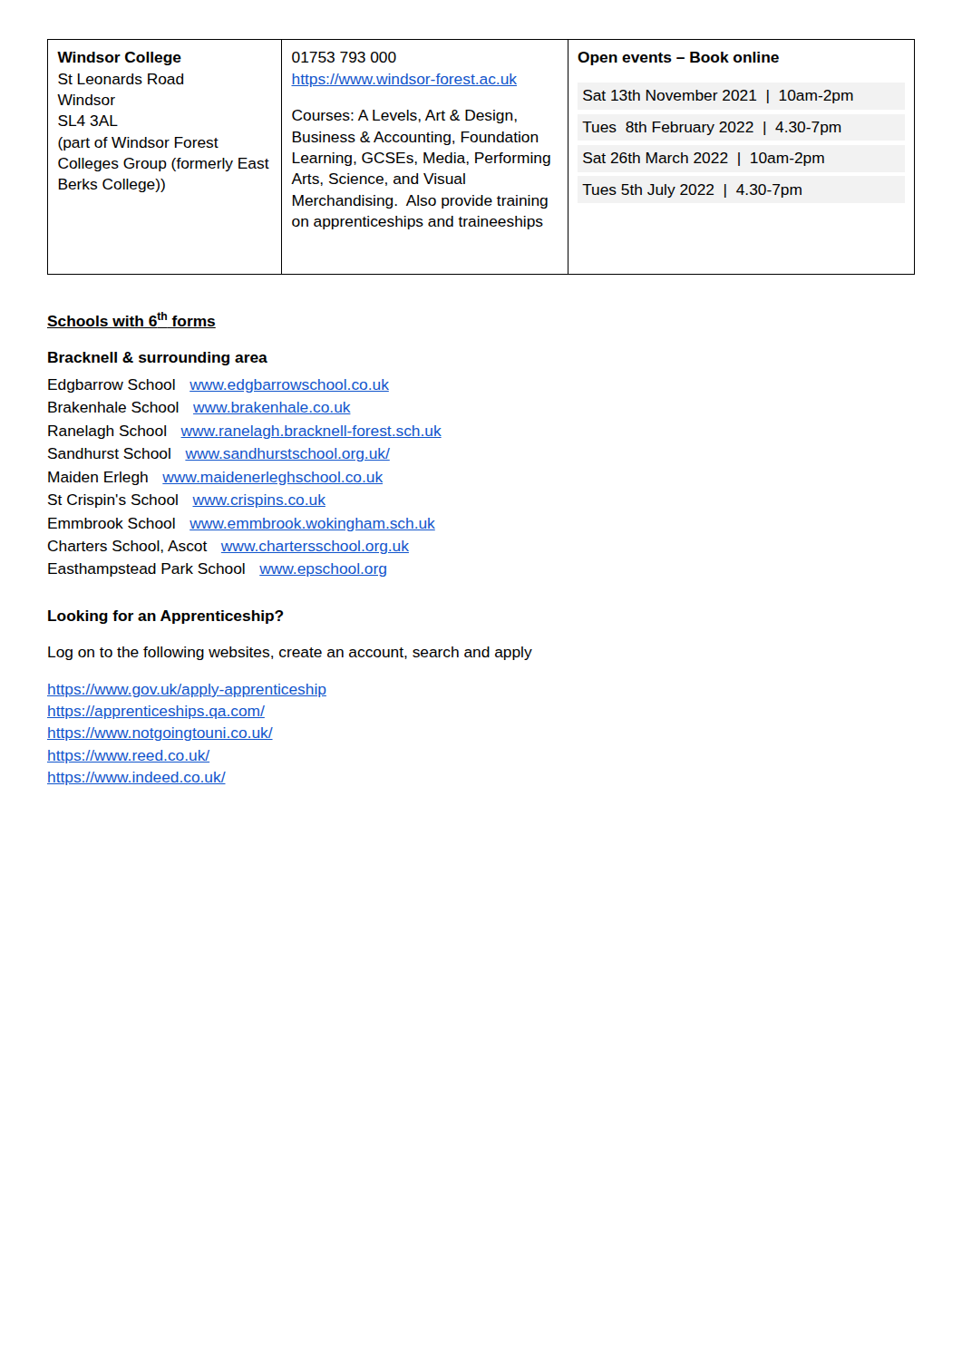| Windsor College St Leonards Road Windsor SL4 3AL (part of Windsor Forest Colleges Group (formerly East Berks College)) | 01753 793 000 https://www.windsor-forest.ac.uk Courses: A Levels, Art & Design, Business & Accounting, Foundation Learning, GCSEs, Media, Performing Arts, Science, and Visual Merchandising. Also provide training on apprenticeships and traineeships | Open events – Book online Sat 13th November 2021 / 10am-2pm Tues 8th February 2022 / 4.30-7pm Sat 26th March 2022 / 10am-2pm Tues 5th July 2022 / 4.30-7pm |
Schools with 6th forms
Bracknell & surrounding area
Edgbarrow School www.edgbarrowschool.co.uk
Brakenhale School www.brakenhale.co.uk
Ranelagh School www.ranelagh.bracknell-forest.sch.uk
Sandhurst School www.sandhurstschool.org.uk/
Maiden Erlegh www.maidenerleghschool.co.uk
St Crispin's School www.crispins.co.uk
Emmbrook School www.emmbrook.wokingham.sch.uk
Charters School, Ascot www.chartersschool.org.uk
Easthampstead Park School www.epschool.org
Looking for an Apprenticeship?
Log on to the following websites, create an account, search and apply
https://www.gov.uk/apply-apprenticeship
https://apprenticeships.qa.com/
https://www.notgoingtouni.co.uk/
https://www.reed.co.uk/
https://www.indeed.co.uk/